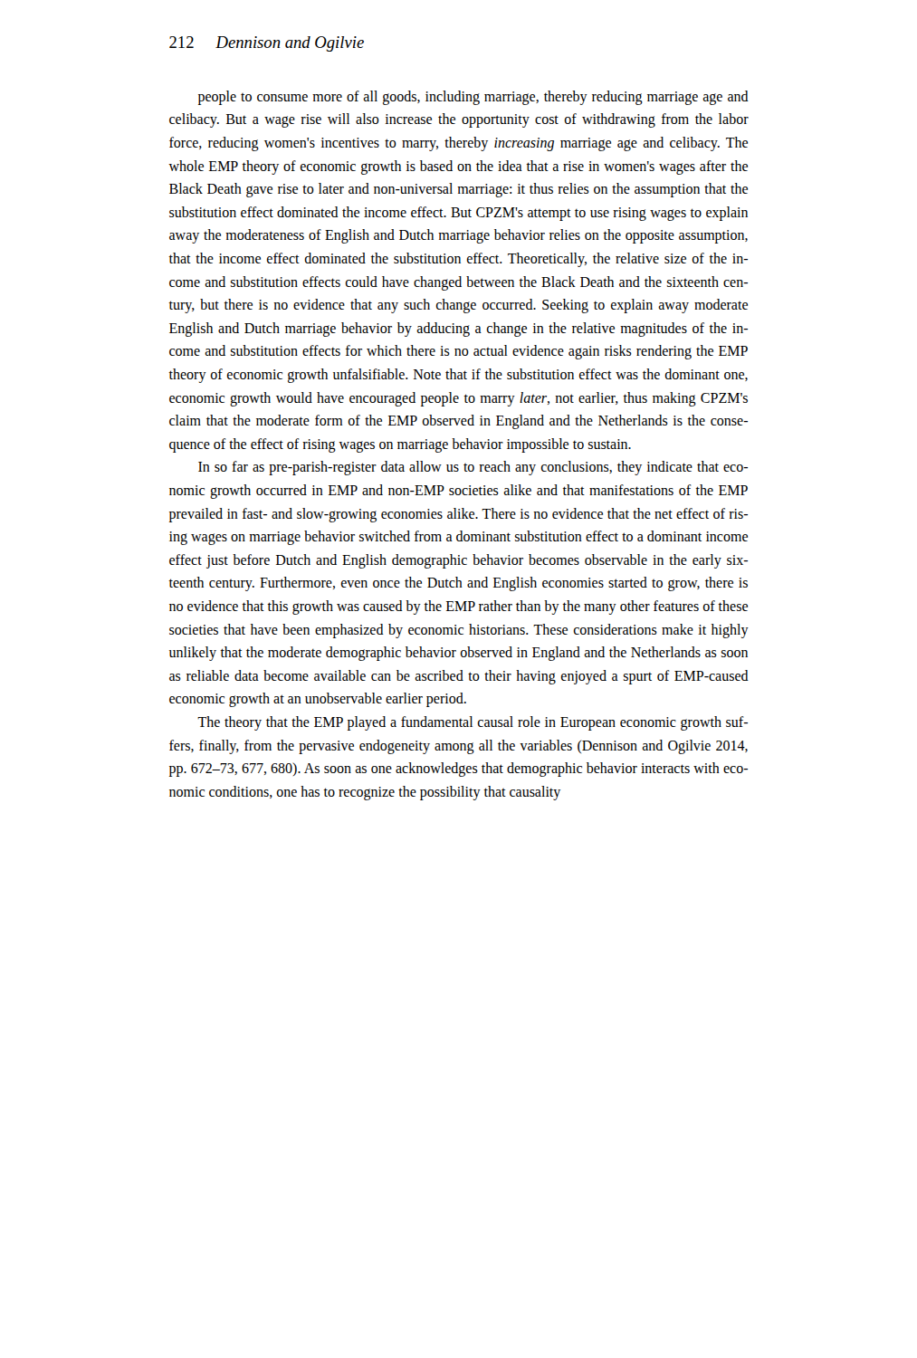212 Dennison and Ogilvie
people to consume more of all goods, including marriage, thereby reducing marriage age and celibacy. But a wage rise will also increase the opportunity cost of withdrawing from the labor force, reducing women's incentives to marry, thereby increasing marriage age and celibacy. The whole EMP theory of economic growth is based on the idea that a rise in women's wages after the Black Death gave rise to later and non-universal marriage: it thus relies on the assumption that the substitution effect dominated the income effect. But CPZM's attempt to use rising wages to explain away the moderateness of English and Dutch marriage behavior relies on the opposite assumption, that the income effect dominated the substitution effect. Theoretically, the relative size of the income and substitution effects could have changed between the Black Death and the sixteenth century, but there is no evidence that any such change occurred. Seeking to explain away moderate English and Dutch marriage behavior by adducing a change in the relative magnitudes of the income and substitution effects for which there is no actual evidence again risks rendering the EMP theory of economic growth unfalsifiable. Note that if the substitution effect was the dominant one, economic growth would have encouraged people to marry later, not earlier, thus making CPZM's claim that the moderate form of the EMP observed in England and the Netherlands is the consequence of the effect of rising wages on marriage behavior impossible to sustain.
In so far as pre-parish-register data allow us to reach any conclusions, they indicate that economic growth occurred in EMP and non-EMP societies alike and that manifestations of the EMP prevailed in fast- and slow-growing economies alike. There is no evidence that the net effect of rising wages on marriage behavior switched from a dominant substitution effect to a dominant income effect just before Dutch and English demographic behavior becomes observable in the early sixteenth century. Furthermore, even once the Dutch and English economies started to grow, there is no evidence that this growth was caused by the EMP rather than by the many other features of these societies that have been emphasized by economic historians. These considerations make it highly unlikely that the moderate demographic behavior observed in England and the Netherlands as soon as reliable data become available can be ascribed to their having enjoyed a spurt of EMP-caused economic growth at an unobservable earlier period.
The theory that the EMP played a fundamental causal role in European economic growth suffers, finally, from the pervasive endogeneity among all the variables (Dennison and Ogilvie 2014, pp. 672–73, 677, 680). As soon as one acknowledges that demographic behavior interacts with economic conditions, one has to recognize the possibility that causality